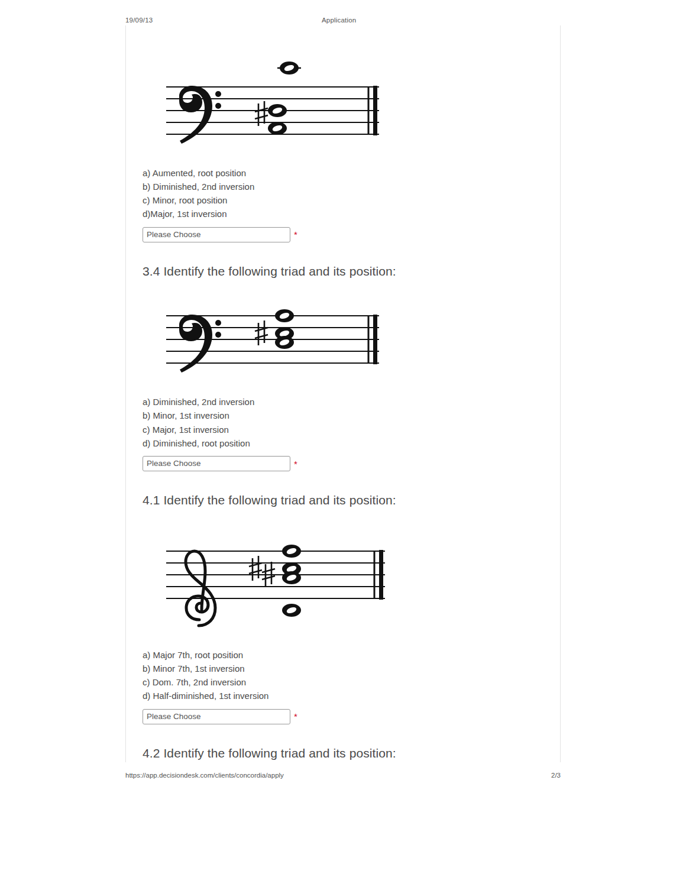19/09/13
Application
a) Aumented, root position
b) Diminished, 2nd inversion
c) Minor, root position
d)Major, 1st inversion
Please Choose
*
3.4 Identify the following triad and its position:
a) Diminished, 2nd inversion
b) Minor, 1st inversion
c) Major, 1st inversion
d) Diminished, root position
Please Choose
*
4.1 Identify the following triad and its position:
a) Major 7th, root position
b) Minor 7th, 1st inversion
c) Dom. 7th, 2nd inversion
d) Half-diminished, 1st inversion
Please Choose
*
4.2 Identify the following triad and its position:
https://app.decisiondesk.com/clients/concordia/apply
2/3